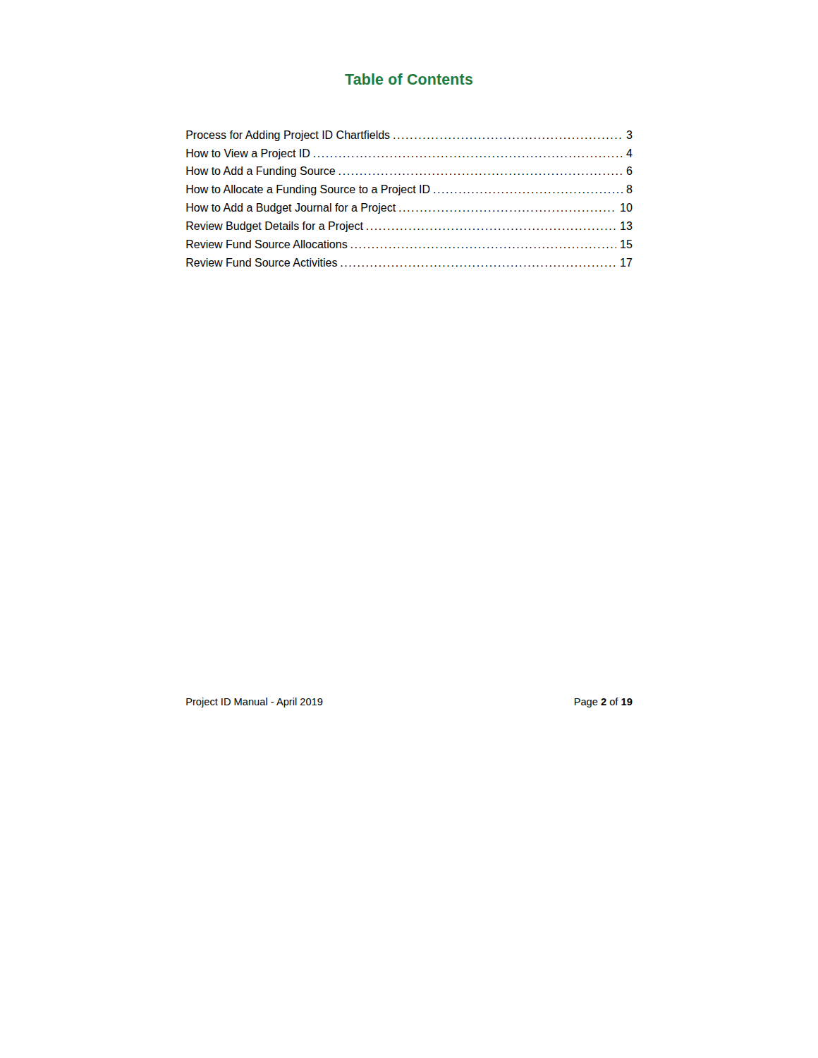Table of Contents
Process for Adding Project ID Chartfields................................................................................................ 3
How to View a Project ID....................................................................................................... 4
How to Add a Funding Source.............................................................................................. 6
How to Allocate a Funding Source to a Project ID..................................................................... 8
How to Add a Budget Journal for a Project............................................................................. 10
Review Budget Details for a Project..................................................................................... 13
Review Fund Source Allocations.......................................................................................... 15
Review Fund Source Activities............................................................................................. 17
Project ID Manual - April 2019 Page 2 of 19